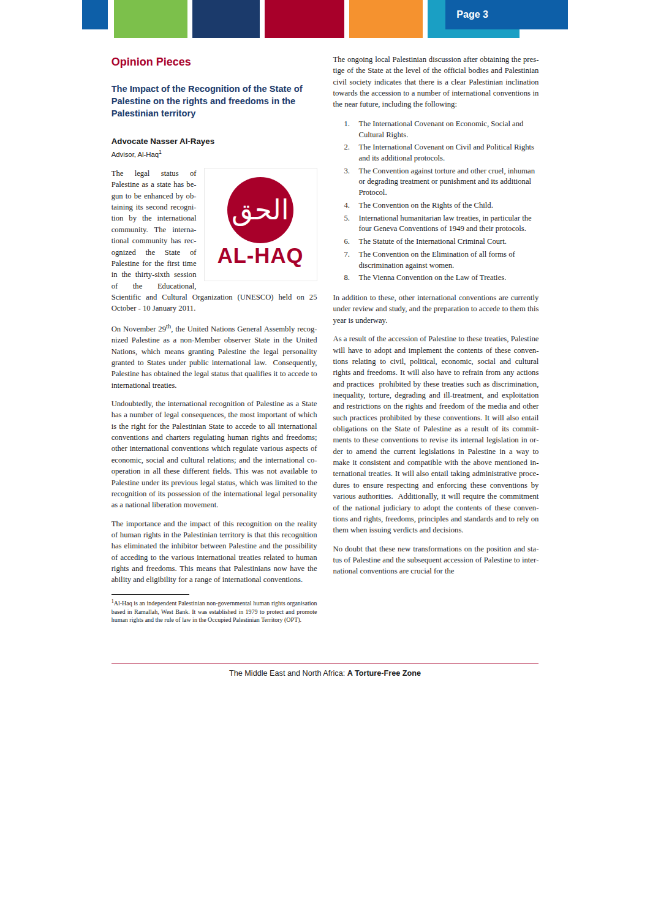Page 3
Opinion Pieces
The Impact of the Recognition of the State of Palestine on the rights and freedoms in the Palestinian territory
Advocate Nasser Al-Rayes
Advisor, Al-Haq1
الحق
AL-HAQ
The legal status of Palestine as a state has begun to be enhanced by obtaining its second recognition by the international community. The international community has recognized the State of Palestine for the first time in the thirty-sixth session of the Educational, Scientific and Cultural Organization (UNESCO) held on 25 October - 10 January 2011.
On November 29th, the United Nations General Assembly recognized Palestine as a non-Member observer State in the United Nations, which means granting Palestine the legal personality granted to States under public international law. Consequently, Palestine has obtained the legal status that qualifies it to accede to international treaties.
Undoubtedly, the international recognition of Palestine as a State has a number of legal consequences, the most important of which is the right for the Palestinian State to accede to all international conventions and charters regulating human rights and freedoms; other international conventions which regulate various aspects of economic, social and cultural relations; and the international cooperation in all these different fields. This was not available to Palestine under its previous legal status, which was limited to the recognition of its possession of the international legal personality as a national liberation movement.
The importance and the impact of this recognition on the reality of human rights in the Palestinian territory is that this recognition has eliminated the inhibitor between Palestine and the possibility of acceding to the various international treaties related to human rights and freedoms. This means that Palestinians now have the ability and eligibility for a range of international conventions.
1Al-Haq is an independent Palestinian non-governmental human rights organisation based in Ramallah, West Bank. It was established in 1979 to protect and promote human rights and the rule of law in the Occupied Palestinian Territory (OPT).
The ongoing local Palestinian discussion after obtaining the prestige of the State at the level of the official bodies and Palestinian civil society indicates that there is a clear Palestinian inclination towards the accession to a number of international conventions in the near future, including the following:
1. The International Covenant on Economic, Social and Cultural Rights.
2. The International Covenant on Civil and Political Rights and its additional protocols.
3. The Convention against torture and other cruel, inhuman or degrading treatment or punishment and its additional Protocol.
4. The Convention on the Rights of the Child.
5. International humanitarian law treaties, in particular the four Geneva Conventions of 1949 and their protocols.
6. The Statute of the International Criminal Court.
7. The Convention on the Elimination of all forms of discrimination against women.
8. The Vienna Convention on the Law of Treaties.
In addition to these, other international conventions are currently under review and study, and the preparation to accede to them this year is underway.
As a result of the accession of Palestine to these treaties, Palestine will have to adopt and implement the contents of these conventions relating to civil, political, economic, social and cultural rights and freedoms. It will also have to refrain from any actions and practices prohibited by these treaties such as discrimination, inequality, torture, degrading and ill-treatment, and exploitation and restrictions on the rights and freedom of the media and other such practices prohibited by these conventions. It will also entail obligations on the State of Palestine as a result of its commitments to these conventions to revise its internal legislation in order to amend the current legislations in Palestine in a way to make it consistent and compatible with the above mentioned international treaties. It will also entail taking administrative procedures to ensure respecting and enforcing these conventions by various authorities. Additionally, it will require the commitment of the national judiciary to adopt the contents of these conventions and rights, freedoms, principles and standards and to rely on them when issuing verdicts and decisions.
No doubt that these new transformations on the position and status of Palestine and the subsequent accession of Palestine to international conventions are crucial for the
The Middle East and North Africa: A Torture-Free Zone